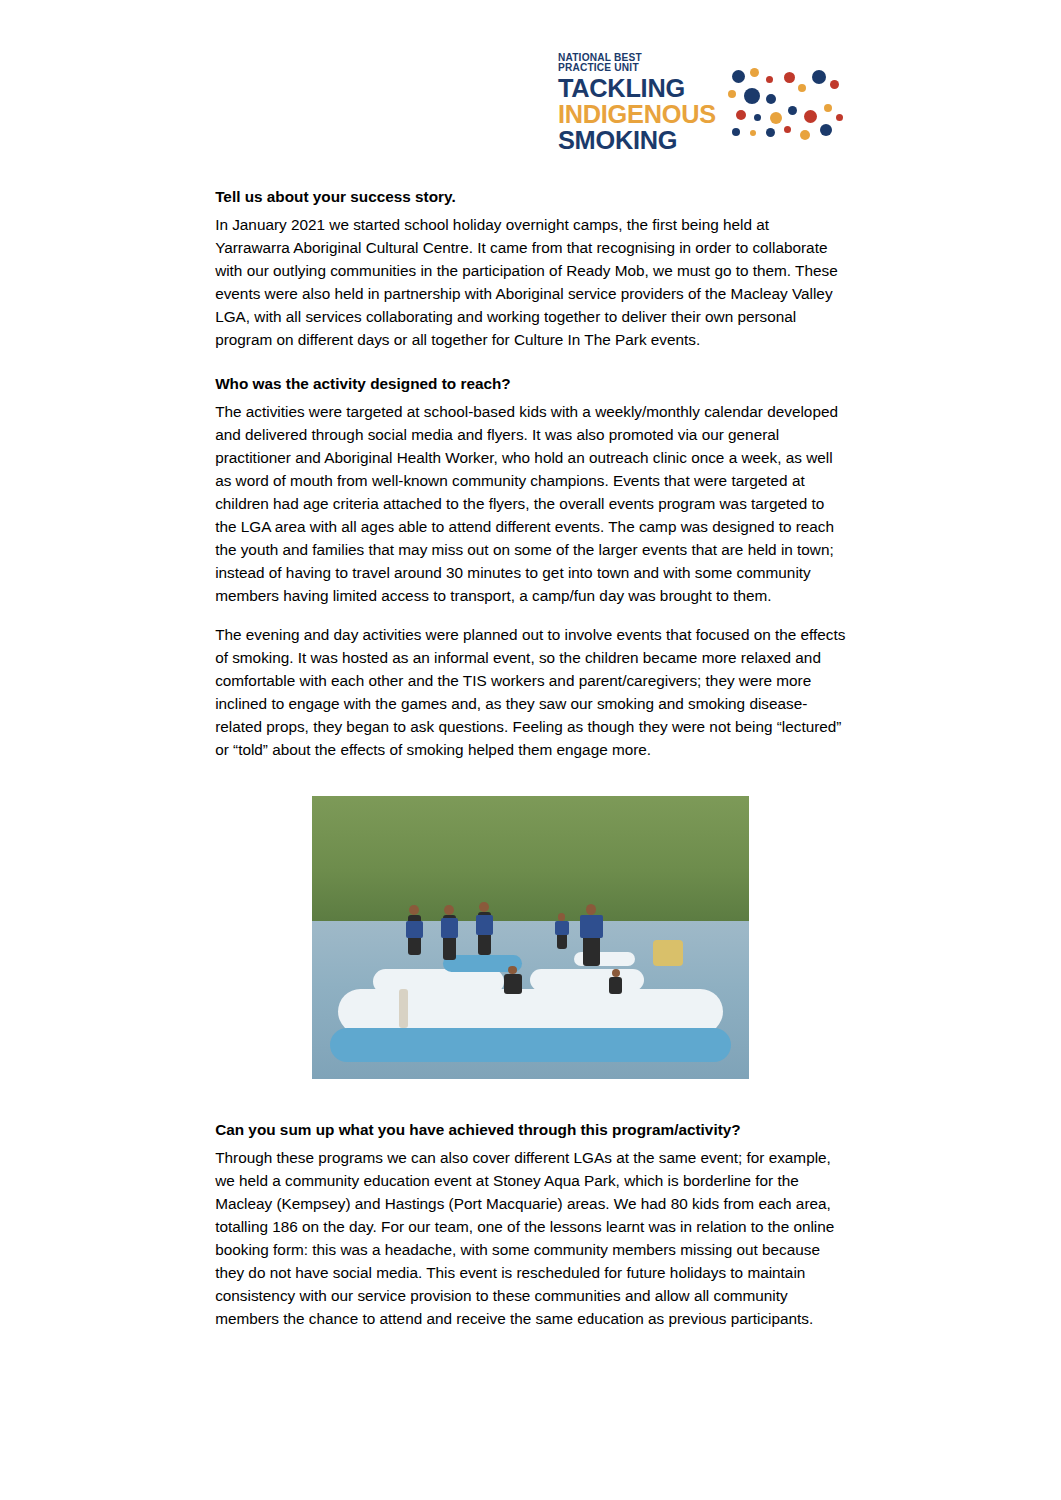NATIONAL BEST
PRACTICE UNIT
TACKLING
INDIGENOUS
SMOKING
Tell us about your success story.
In January 2021 we started school holiday overnight camps, the first being held at Yarrawarra Aboriginal Cultural Centre. It came from that recognising in order to collaborate with our outlying communities in the participation of Ready Mob, we must go to them. These events were also held in partnership with Aboriginal service providers of the Macleay Valley LGA, with all services collaborating and working together to deliver their own personal program on different days or all together for Culture In The Park events.
Who was the activity designed to reach?
The activities were targeted at school-based kids with a weekly/monthly calendar developed and delivered through social media and flyers. It was also promoted via our general practitioner and Aboriginal Health Worker, who hold an outreach clinic once a week, as well as word of mouth from well-known community champions. Events that were targeted at children had age criteria attached to the flyers, the overall events program was targeted to the LGA area with all ages able to attend different events. The camp was designed to reach the youth and families that may miss out on some of the larger events that are held in town; instead of having to travel around 30 minutes to get into town and with some community members having limited access to transport, a camp/fun day was brought to them.
The evening and day activities were planned out to involve events that focused on the effects of smoking. It was hosted as an informal event, so the children became more relaxed and comfortable with each other and the TIS workers and parent/caregivers; they were more inclined to engage with the games and, as they saw our smoking and smoking disease-related props, they began to ask questions. Feeling as though they were not being “lectured” or “told” about the effects of smoking helped them engage more.
Can you sum up what you have achieved through this program/activity?
Through these programs we can also cover different LGAs at the same event; for example, we held a community education event at Stoney Aqua Park, which is borderline for the Macleay (Kempsey) and Hastings (Port Macquarie) areas. We had 80 kids from each area, totalling 186 on the day. For our team, one of the lessons learnt was in relation to the online booking form: this was a headache, with some community members missing out because they do not have social media. This event is rescheduled for future holidays to maintain consistency with our service provision to these communities and allow all community members the chance to attend and receive the same education as previous participants.